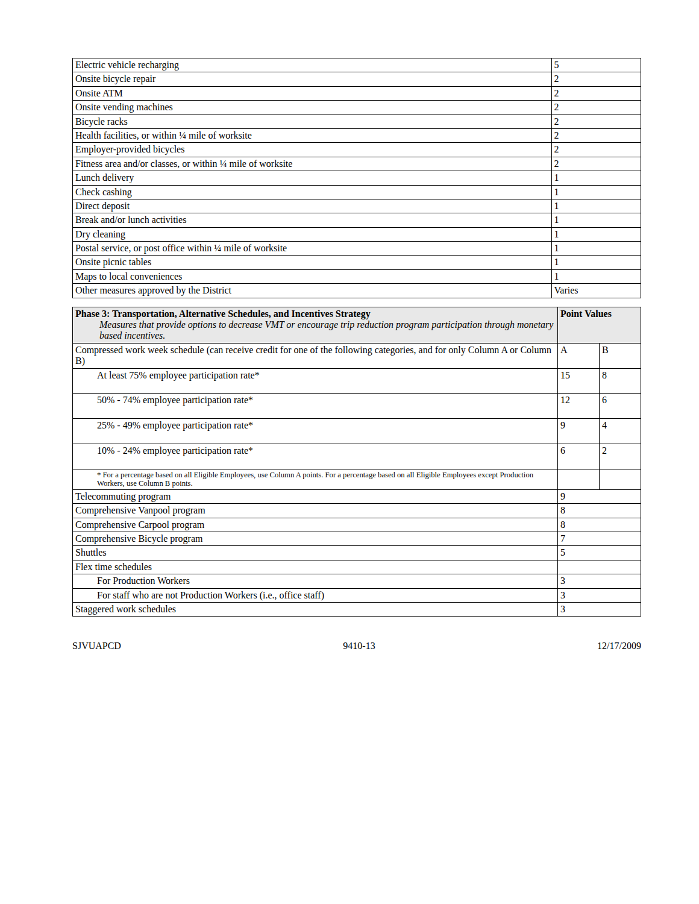| Electric vehicle recharging | 5 |
| Onsite bicycle repair | 2 |
| Onsite ATM | 2 |
| Onsite vending machines | 2 |
| Bicycle racks | 2 |
| Health facilities, or within ¼ mile of worksite | 2 |
| Employer-provided bicycles | 2 |
| Fitness area and/or classes, or within ¼ mile of worksite | 2 |
| Lunch delivery | 1 |
| Check cashing | 1 |
| Direct deposit | 1 |
| Break and/or lunch activities | 1 |
| Dry cleaning | 1 |
| Postal service, or post office within ¼ mile of worksite | 1 |
| Onsite picnic tables | 1 |
| Maps to local conveniences | 1 |
| Other measures approved by the District | Varies |
| Phase 3: Transportation, Alternative Schedules, and Incentives Strategy Measures that provide options to decrease VMT or encourage trip reduction program participation through monetary based incentives. | Point Values |
| Compressed work week schedule (can receive credit for one of the following categories, and for only Column A or Column B) | A | B |
| At least 75% employee participation rate* | 15 | 8 |
| 50% - 74% employee participation rate* | 12 | 6 |
| 25% - 49% employee participation rate* | 9 | 4 |
| 10% - 24% employee participation rate* | 6 | 2 |
| * For a percentage based on all Eligible Employees, use Column A points. For a percentage based on all Eligible Employees except Production Workers, use Column B points. | | |
| Telecommuting program | 9 |
| Comprehensive Vanpool program | 8 |
| Comprehensive Carpool program | 8 |
| Comprehensive Bicycle program | 7 |
| Shuttles | 5 |
| Flex time schedules | |
| For Production Workers | 3 |
| For staff who are not Production Workers (i.e., office staff) | 3 |
| Staggered work schedules | 3 |
SJVUAPCD 9410-13 12/17/2009